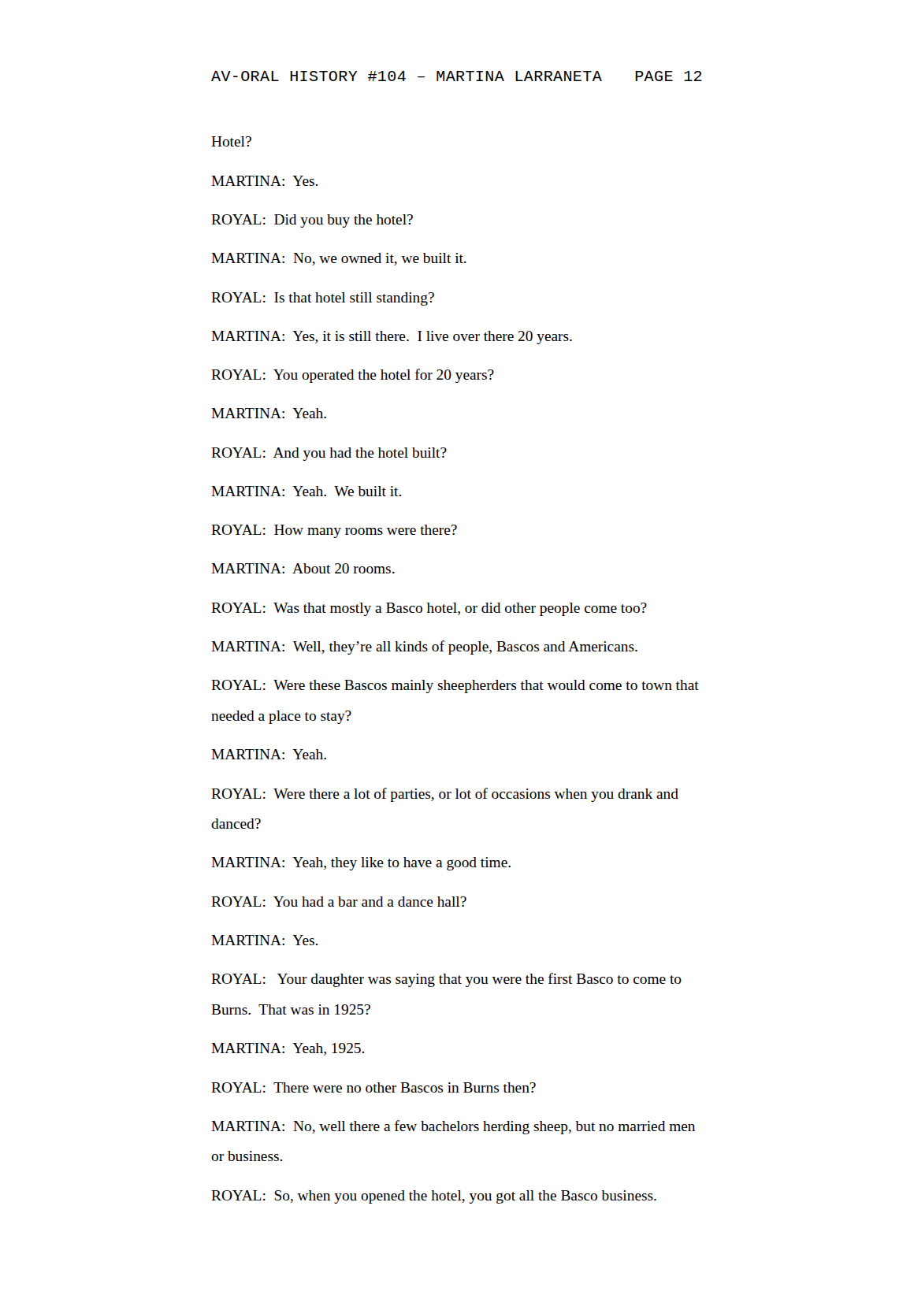AV-Oral History #104 – Martina Larraneta Page 12
Hotel?
Martina: Yes.
Royal: Did you buy the hotel?
Martina: No, we owned it, we built it.
Royal: Is that hotel still standing?
Martina: Yes, it is still there. I live over there 20 years.
Royal: You operated the hotel for 20 years?
Martina: Yeah.
Royal: And you had the hotel built?
Martina: Yeah. We built it.
Royal: How many rooms were there?
Martina: About 20 rooms.
Royal: Was that mostly a Basco hotel, or did other people come too?
Martina: Well, they’re all kinds of people, Bascos and Americans.
Royal: Were these Bascos mainly sheepherders that would come to town that needed a place to stay?
Martina: Yeah.
Royal: Were there a lot of parties, or lot of occasions when you drank and danced?
Martina: Yeah, they like to have a good time.
Royal: You had a bar and a dance hall?
Martina: Yes.
Royal: Your daughter was saying that you were the first Basco to come to Burns. That was in 1925?
Martina: Yeah, 1925.
Royal: There were no other Bascos in Burns then?
Martina: No, well there a few bachelors herding sheep, but no married men or business.
Royal: So, when you opened the hotel, you got all the Basco business.